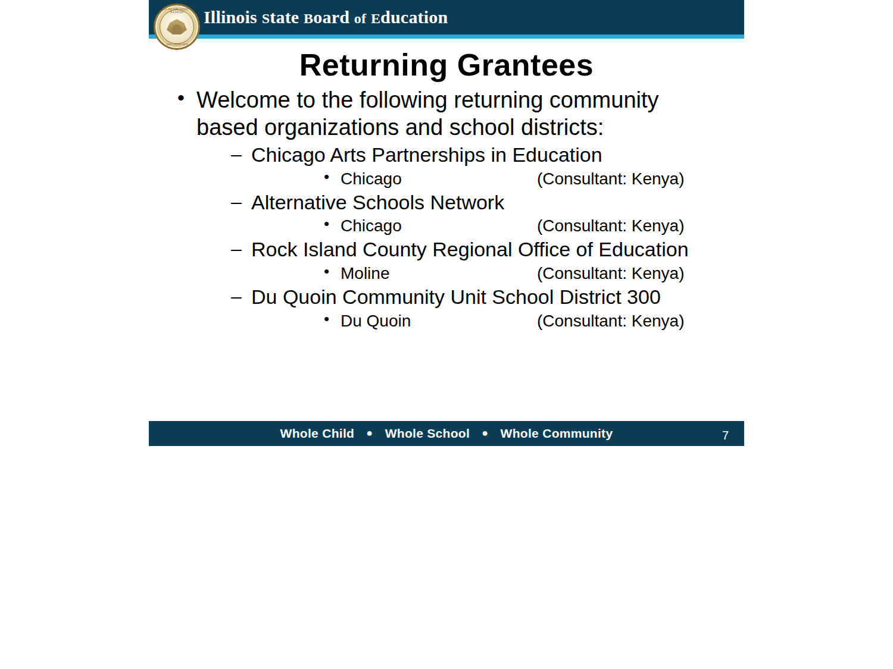Seal of the State of Illinois
Aug. 26th 1818
Illinois State Board of Education
Returning Grantees
Welcome to the following returning community based organizations and school districts:
Chicago Arts Partnerships in Education
Chicago(Consultant: Kenya)
Alternative Schools Network
Chicago(Consultant: Kenya)
Rock Island County Regional Office of Education
Moline(Consultant: Kenya)
Du Quoin Community Unit School District 300
Du Quoin(Consultant: Kenya)
Whole Child ● Whole School ● Whole Community
7